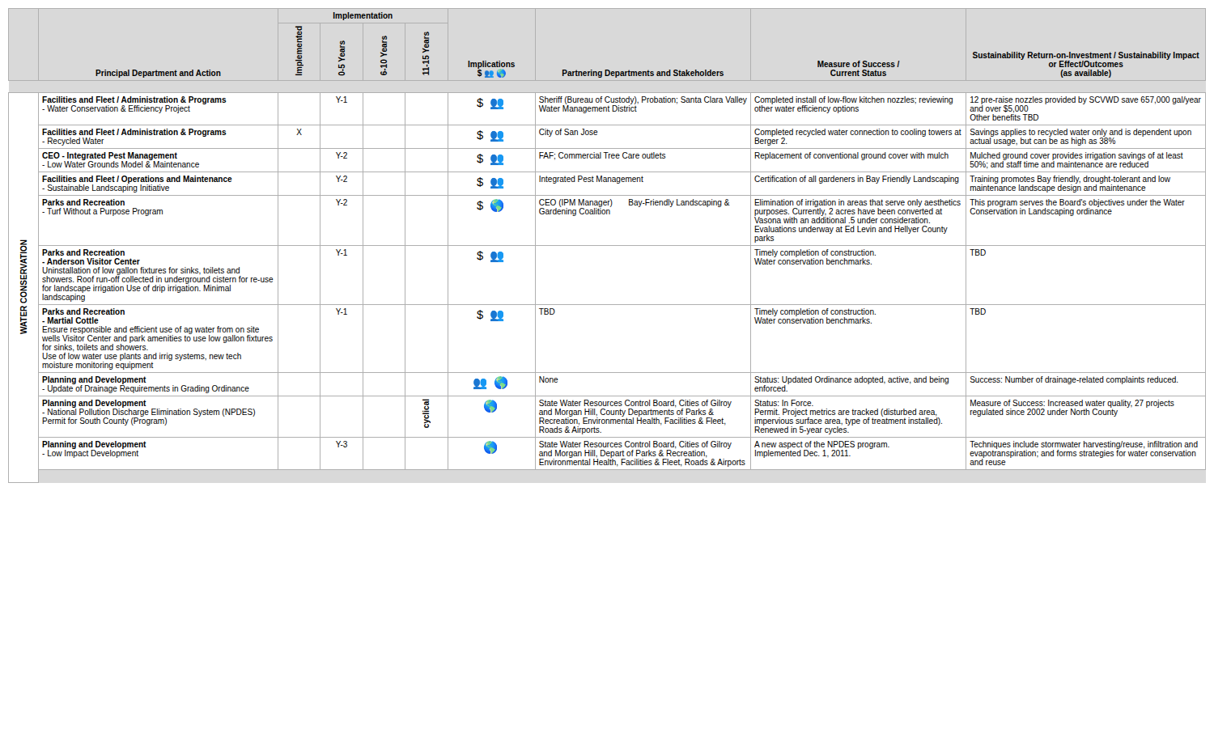Water Conservation — Sustainability Actions Matrix
| | Principal Department and Action | Implementation | Implications $ 👥 🌎 | Partnering Departments and Stakeholders | Measure of Success / Current Status | Sustainability Return-on-Investment / Sustainability Impact or Effect/Outcomes (as available) |
| --- | --- | --- | --- | --- | --- | --- |
| Implemented | 0-5 Years | 6-10 Years | 11-15 Years |
| WATER CONSERVATION | Facilities and Fleet / Administration & Programs - Water Conservation & Efficiency Project | | Y-1 | | | $ 👥 | Sheriff (Bureau of Custody), Probation; Santa Clara Valley Water Management District | Completed install of low-flow kitchen nozzles; reviewing other water efficiency options | 12 pre-raise nozzles provided by SCVWD save 657,000 gal/year and over $5,000 Other benefits TBD |
| Facilities and Fleet / Administration & Programs - Recycled Water | X | | | | $ 👥 | City of San Jose | Completed recycled water connection to cooling towers at Berger 2. | Savings applies to recycled water only and is dependent upon actual usage, but can be as high as 38% |
| CEO - Integrated Pest Management - Low Water Grounds Model & Maintenance | | Y-2 | | | $ 👥 | FAF; Commercial Tree Care outlets | Replacement of conventional ground cover with mulch | Mulched ground cover provides irrigation savings of at least 50%; and staff time and maintenance are reduced |
| Facilities and Fleet / Operations and Maintenance - Sustainable Landscaping Initiative | | Y-2 | | | $ 👥 | Integrated Pest Management | Certification of all gardeners in Bay Friendly Landscaping | Training promotes Bay friendly, drought-tolerant and low maintenance landscape design and maintenance |
| Parks and Recreation - Turf Without a Purpose Program | | Y-2 | | | $ 🌎 | CEO (IPM Manager) Bay-Friendly Landscaping & Gardening Coalition | Elimination of irrigation in areas that serve only aesthetics purposes. Currently, 2 acres have been converted at Vasona with an additional .5 under consideration. Evaluations underway at Ed Levin and Hellyer County parks | This program serves the Board's objectives under the Water Conservation in Landscaping ordinance |
| Parks and Recreation - Anderson Visitor Center Uninstallation of low gallon fixtures for sinks, toilets and showers. Roof run-off collected in underground cistern for re-use for landscape irrigation Use of drip irrigation. Minimal landscaping | | Y-1 | | | $ 👥 | | Timely completion of construction. Water conservation benchmarks. | TBD |
| Parks and Recreation - Martial Cottle Ensure responsible and efficient use of ag water from on site wells Visitor Center and park amenities to use low gallon fixtures for sinks, toilets and showers. Use of low water use plants and irrig systems, new tech moisture monitoring equipment | | Y-1 | | | $ 👥 | TBD | Timely completion of construction. Water conservation benchmarks. | TBD |
| Planning and Development - Update of Drainage Requirements in Grading Ordinance | | | | | 👥 🌎 | None | Status: Updated Ordinance adopted, active, and being enforced. | Success: Number of drainage-related complaints reduced. |
| Planning and Development - National Pollution Discharge Elimination System (NPDES) Permit for South County (Program) | | | | cyclical | 🌎 | State Water Resources Control Board, Cities of Gilroy and Morgan Hill, County Departments of Parks & Recreation, Environmental Health, Facilities & Fleet, Roads & Airports. | Status: In Force. Permit. Project metrics are tracked (disturbed area, impervious surface area, type of treatment installed). Renewed in 5-year cycles. | Measure of Success: Increased water quality, 27 projects regulated since 2002 under North County |
| Planning and Development - Low Impact Development | | Y-3 | | | 🌎 | State Water Resources Control Board, Cities of Gilroy and Morgan Hill, Depart of Parks & Recreation, Environmental Health, Facilities & Fleet, Roads & Airports | A new aspect of the NPDES program. Implemented Dec. 1, 2011. | Techniques include stormwater harvesting/reuse, infiltration and evapotranspiration; and forms strategies for water conservation and reuse |